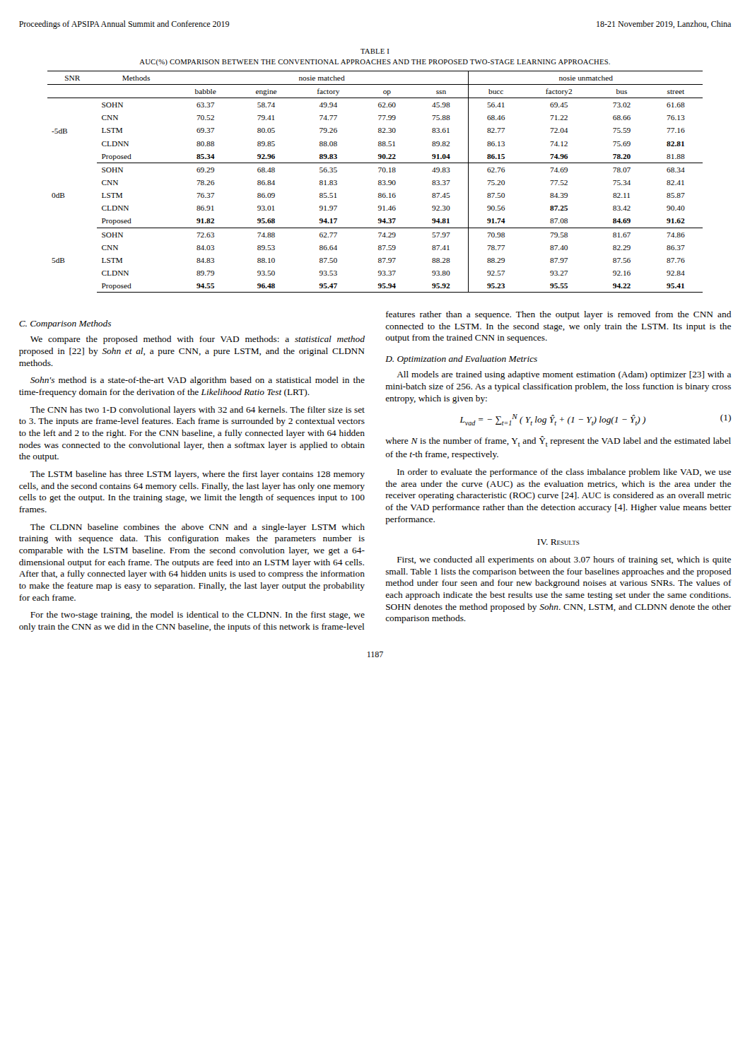Proceedings of APSIPA Annual Summit and Conference 2019 18-21 November 2019, Lanzhou, China
TABLE I AUC(%) COMPARISON BETWEEN THE CONVENTIONAL APPROACHES AND THE PROPOSED TWO-STAGE LEARNING APPROACHES.
| SNR | Methods | nosie matched | nosie unmatched |
| --- | --- | --- | --- |
| | | babble | engine | factory | op | ssn | bucc | factory2 | bus | street |
| -5dB | SOHN | 63.37 | 58.74 | 49.94 | 62.60 | 45.98 | 56.41 | 69.45 | 73.02 | 61.68 |
| CNN | 70.52 | 79.41 | 74.77 | 77.99 | 75.88 | 68.46 | 71.22 | 68.66 | 76.13 |
| LSTM | 69.37 | 80.05 | 79.26 | 82.30 | 83.61 | 82.77 | 72.04 | 75.59 | 77.16 |
| CLDNN | 80.88 | 89.85 | 88.08 | 88.51 | 89.82 | 86.13 | 74.12 | 75.69 | 82.81 |
| Proposed | 85.34 | 92.96 | 89.83 | 90.22 | 91.04 | 86.15 | 74.96 | 78.20 | 81.88 |
| 0dB | SOHN | 69.29 | 68.48 | 56.35 | 70.18 | 49.83 | 62.76 | 74.69 | 78.07 | 68.34 |
| CNN | 78.26 | 86.84 | 81.83 | 83.90 | 83.37 | 75.20 | 77.52 | 75.34 | 82.41 |
| LSTM | 76.37 | 86.09 | 85.51 | 86.16 | 87.45 | 87.50 | 84.39 | 82.11 | 85.87 |
| CLDNN | 86.91 | 93.01 | 91.97 | 91.46 | 92.30 | 90.56 | 87.25 | 83.42 | 90.40 |
| Proposed | 91.82 | 95.68 | 94.17 | 94.37 | 94.81 | 91.74 | 87.08 | 84.69 | 91.62 |
| 5dB | SOHN | 72.63 | 74.88 | 62.77 | 74.29 | 57.97 | 70.98 | 79.58 | 81.67 | 74.86 |
| CNN | 84.03 | 89.53 | 86.64 | 87.59 | 87.41 | 78.77 | 87.40 | 82.29 | 86.37 |
| LSTM | 84.83 | 88.10 | 87.50 | 87.97 | 88.28 | 88.29 | 87.97 | 87.56 | 87.76 |
| CLDNN | 89.79 | 93.50 | 93.53 | 93.37 | 93.80 | 92.57 | 93.27 | 92.16 | 92.84 |
| Proposed | 94.55 | 96.48 | 95.47 | 95.94 | 95.92 | 95.23 | 95.55 | 94.22 | 95.41 |
C. Comparison Methods
We compare the proposed method with four VAD methods: a statistical method proposed in [22] by Sohn et al, a pure CNN, a pure LSTM, and the original CLDNN methods.
Sohn's method is a state-of-the-art VAD algorithm based on a statistical model in the time-frequency domain for the derivation of the Likelihood Ratio Test (LRT).
The CNN has two 1-D convolutional layers with 32 and 64 kernels. The filter size is set to 3. The inputs are frame-level features. Each frame is surrounded by 2 contextual vectors to the left and 2 to the right. For the CNN baseline, a fully connected layer with 64 hidden nodes was connected to the convolutional layer, then a softmax layer is applied to obtain the output.
The LSTM baseline has three LSTM layers, where the first layer contains 128 memory cells, and the second contains 64 memory cells. Finally, the last layer has only one memory cells to get the output. In the training stage, we limit the length of sequences input to 100 frames.
The CLDNN baseline combines the above CNN and a single-layer LSTM which training with sequence data. This configuration makes the parameters number is comparable with the LSTM baseline. From the second convolution layer, we get a 64-dimensional output for each frame. The outputs are feed into an LSTM layer with 64 cells. After that, a fully connected layer with 64 hidden units is used to compress the information to make the feature map is easy to separation. Finally, the last layer output the probability for each frame.
For the two-stage training, the model is identical to the CLDNN. In the first stage, we only train the CNN as we did in the CNN baseline, the inputs of this network is frame-level features rather than a sequence. Then the output layer is removed from the CNN and connected to the LSTM. In the second stage, we only train the LSTM. Its input is the output from the trained CNN in sequences.
D. Optimization and Evaluation Metrics
All models are trained using adaptive moment estimation (Adam) optimizer [23] with a mini-batch size of 256. As a typical classification problem, the loss function is binary cross entropy, which is given by:
(1) Lvad = − ∑t=1N ( Yt log Ŷt + (1 − Yt) log(1 − Ŷt) )
where N is the number of frame, Yt and Ŷt represent the VAD label and the estimated label of the t-th frame, respectively.
In order to evaluate the performance of the class imbalance problem like VAD, we use the area under the curve (AUC) as the evaluation metrics, which is the area under the receiver operating characteristic (ROC) curve [24]. AUC is considered as an overall metric of the VAD performance rather than the detection accuracy [4]. Higher value means better performance.
IV. Results
First, we conducted all experiments on about 3.07 hours of training set, which is quite small. Table 1 lists the comparison between the four baselines approaches and the proposed method under four seen and four new background noises at various SNRs. The values of each approach indicate the best results use the same testing set under the same conditions. SOHN denotes the method proposed by Sohn. CNN, LSTM, and CLDNN denote the other comparison methods.
1187